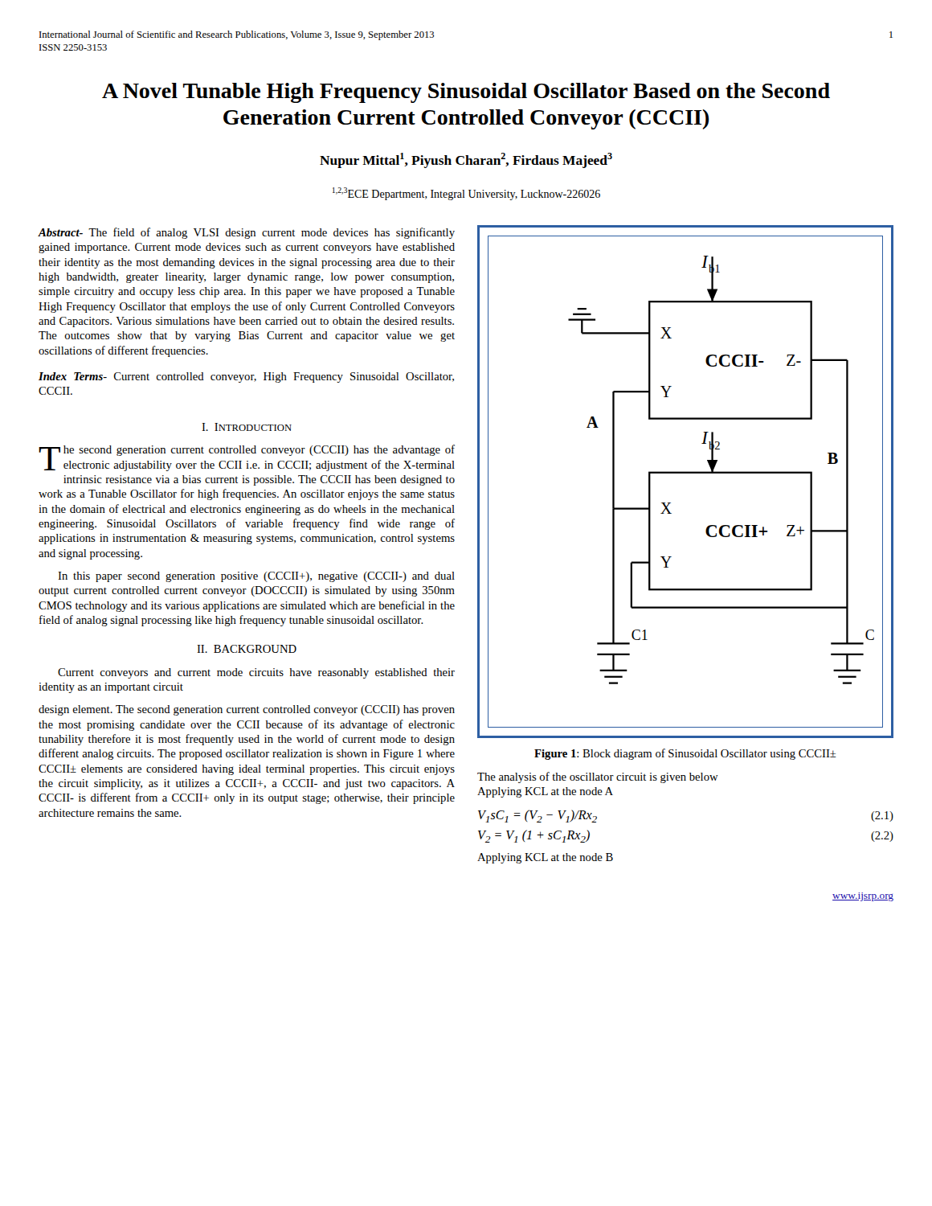International Journal of Scientific and Research Publications, Volume 3, Issue 9, September 2013 ISSN 2250-3153 1
A Novel Tunable High Frequency Sinusoidal Oscillator Based on the Second Generation Current Controlled Conveyor (CCCII)
Nupur Mittal1, Piyush Charan2, Firdaus Majeed3
1,2,3ECE Department, Integral University, Lucknow-226026
Abstract- The field of analog VLSI design current mode devices has significantly gained importance. Current mode devices such as current conveyors have established their identity as the most demanding devices in the signal processing area due to their high bandwidth, greater linearity, larger dynamic range, low power consumption, simple circuitry and occupy less chip area. In this paper we have proposed a Tunable High Frequency Oscillator that employs the use of only Current Controlled Conveyors and Capacitors. Various simulations have been carried out to obtain the desired results. The outcomes show that by varying Bias Current and capacitor value we get oscillations of different frequencies.
Index Terms- Current controlled conveyor, High Frequency Sinusoidal Oscillator, CCCII.
I. INTRODUCTION
The second generation current controlled conveyor (CCCII) has the advantage of electronic adjustability over the CCII i.e. in CCCII; adjustment of the X-terminal intrinsic resistance via a bias current is possible. The CCCII has been designed to work as a Tunable Oscillator for high frequencies. An oscillator enjoys the same status in the domain of electrical and electronics engineering as do wheels in the mechanical engineering. Sinusoidal Oscillators of variable frequency find wide range of applications in instrumentation & measuring systems, communication, control systems and signal processing.
In this paper second generation positive (CCCII+), negative (CCCII-) and dual output current controlled current conveyor (DOCCCII) is simulated by using 350nm CMOS technology and its various applications are simulated which are beneficial in the field of analog signal processing like high frequency tunable sinusoidal oscillator.
II. BACKGROUND
Current conveyors and current mode circuits have reasonably established their identity as an important circuit
design element. The second generation current controlled conveyor (CCCII) has proven the most promising candidate over the CCII because of its advantage of electronic tunability therefore it is most frequently used in the world of current mode to design different analog circuits. The proposed oscillator realization is shown in Figure 1 where CCCII± elements are considered having ideal terminal properties. This circuit enjoys the circuit simplicity, as it utilizes a CCCII+, a CCCII- and just two capacitors. A CCCII- is different from a CCCII+ only in its output stage; otherwise, their principle architecture remains the same.
I b1 I b2 X Y X Y CCCII- CCCII+ Z- Z+ A B C1 C2
Figure 1: Block diagram of Sinusoidal Oscillator using CCCII±
The analysis of the oscillator circuit is given below
Applying KCL at the node A
V1sC1 = (V2 − V1)/Rx2 (2.1)
V2 = V1 (1 + sC1Rx2) (2.2)
Applying KCL at the node B
www.ijsrp.org